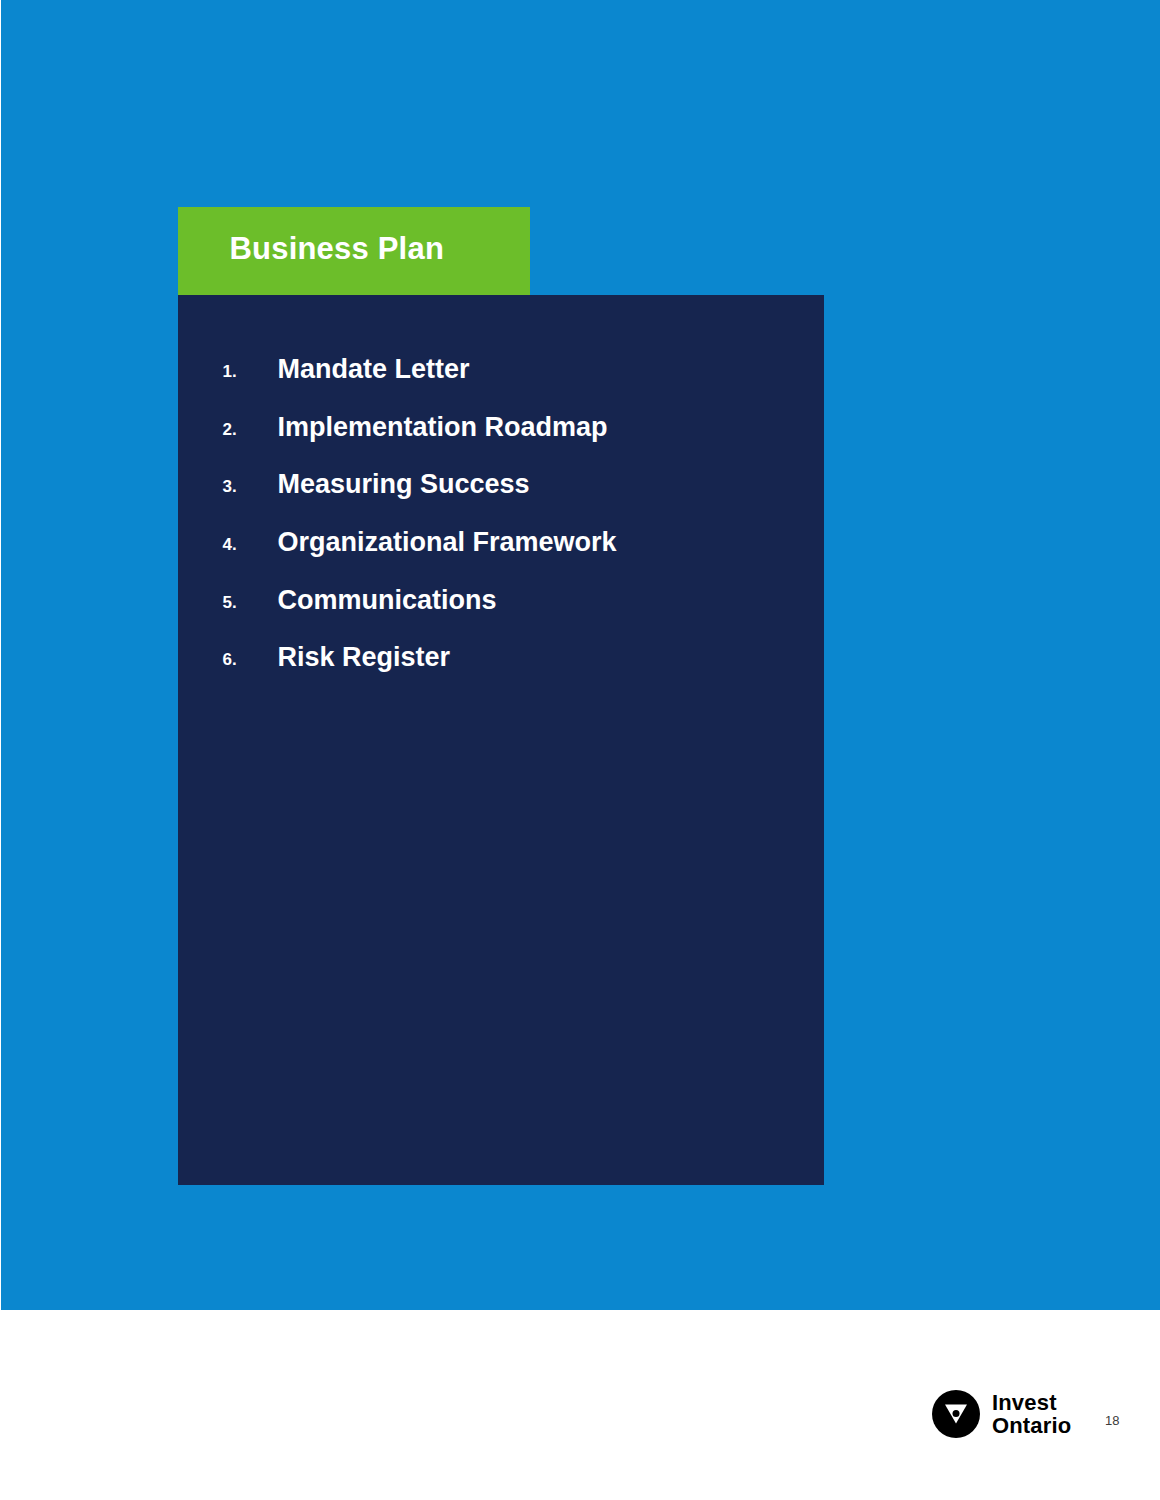Business Plan
Mandate Letter
Implementation Roadmap
Measuring Success
Organizational Framework
Communications
Risk Register
Invest
Ontario
18